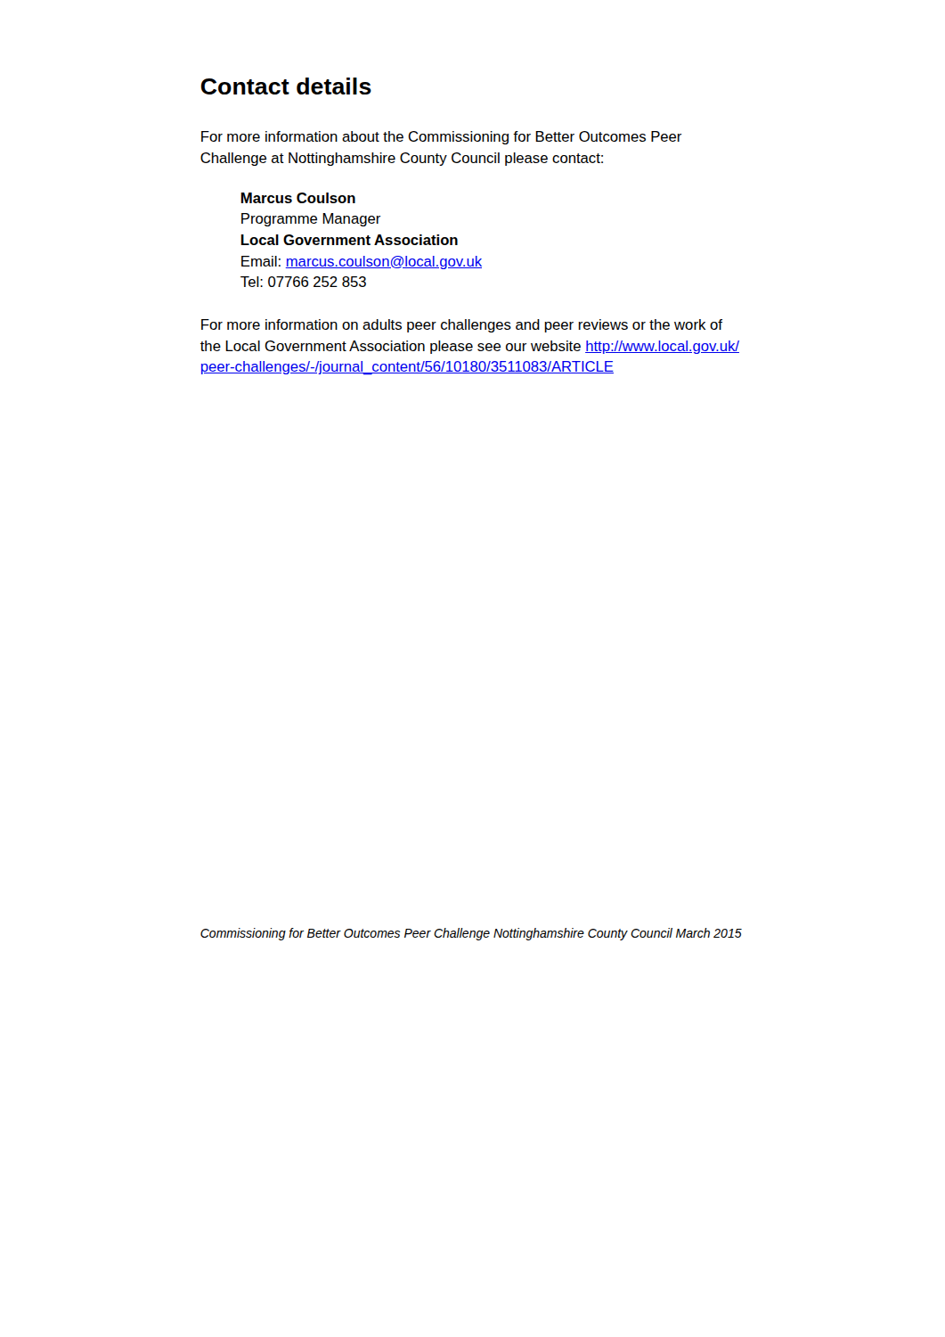Contact details
For more information about the Commissioning for Better Outcomes Peer Challenge at Nottinghamshire County Council please contact:
Marcus Coulson
Programme Manager
Local Government Association
Email: marcus.coulson@local.gov.uk
Tel: 07766 252 853
For more information on adults peer challenges and peer reviews or the work of the Local Government Association please see our website http://www.local.gov.uk/peer-challenges/-/journal_content/56/10180/3511083/ARTICLE
Commissioning for Better Outcomes Peer Challenge Nottinghamshire County Council March 2015